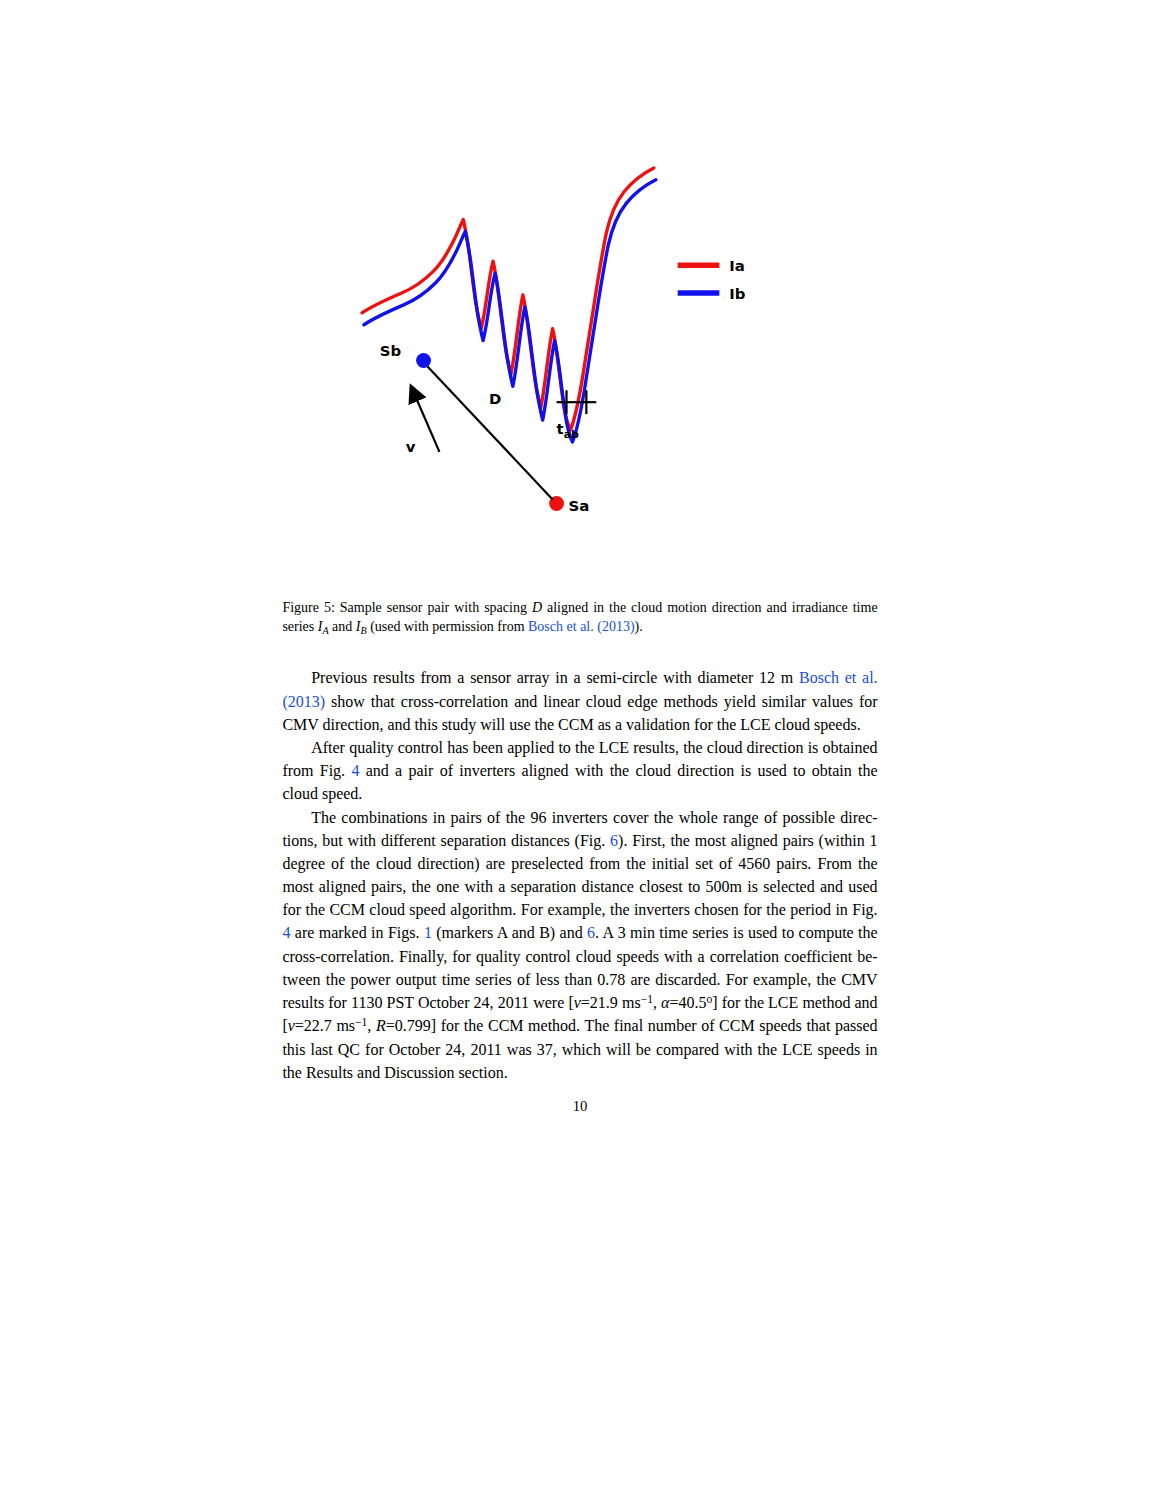Ia Ib Sb Sa D v tab
Figure 5: Sample sensor pair with spacing D aligned in the cloud motion direction and irradiance time series IA and IB (used with permission from Bosch et al. (2013)).
Previous results from a sensor array in a semi-circle with diameter 12 m Bosch et al. (2013) show that cross-correlation and linear cloud edge methods yield similar values for CMV direction, and this study will use the CCM as a validation for the LCE cloud speeds.
After quality control has been applied to the LCE results, the cloud direction is obtained from Fig. 4 and a pair of inverters aligned with the cloud direction is used to obtain the cloud speed.
The combinations in pairs of the 96 inverters cover the whole range of possible directions, but with different separation distances (Fig. 6). First, the most aligned pairs (within 1 degree of the cloud direction) are preselected from the initial set of 4560 pairs. From the most aligned pairs, the one with a separation distance closest to 500m is selected and used for the CCM cloud speed algorithm. For example, the inverters chosen for the period in Fig. 4 are marked in Figs. 1 (markers A and B) and 6. A 3 min time series is used to compute the cross-correlation. Finally, for quality control cloud speeds with a correlation coefficient between the power output time series of less than 0.78 are discarded. For example, the CMV results for 1130 PST October 24, 2011 were [v=21.9 ms−1, α=40.5o] for the LCE method and [v=22.7 ms−1, R=0.799] for the CCM method. The final number of CCM speeds that passed this last QC for October 24, 2011 was 37, which will be compared with the LCE speeds in the Results and Discussion section.
10